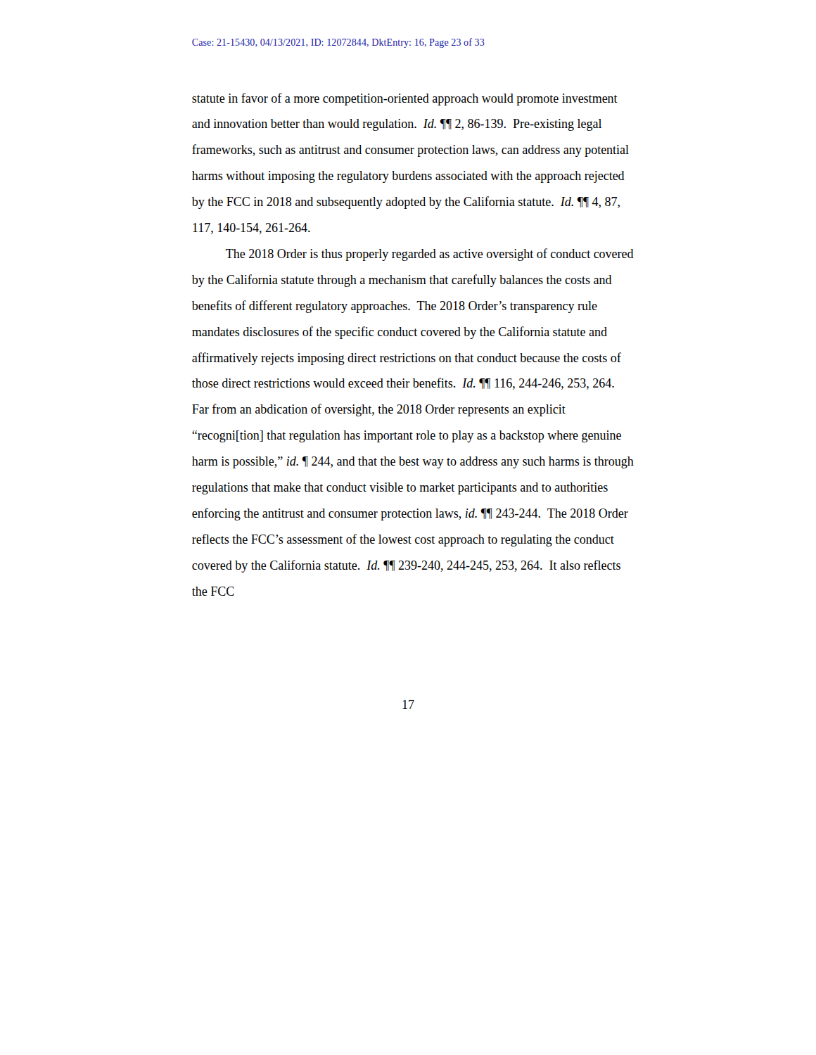Case: 21-15430, 04/13/2021, ID: 12072844, DktEntry: 16, Page 23 of 33
statute in favor of a more competition-oriented approach would promote investment and innovation better than would regulation. Id. ¶¶ 2, 86-139. Pre-existing legal frameworks, such as antitrust and consumer protection laws, can address any potential harms without imposing the regulatory burdens associated with the approach rejected by the FCC in 2018 and subsequently adopted by the California statute. Id. ¶¶ 4, 87, 117, 140-154, 261-264.
The 2018 Order is thus properly regarded as active oversight of conduct covered by the California statute through a mechanism that carefully balances the costs and benefits of different regulatory approaches. The 2018 Order’s transparency rule mandates disclosures of the specific conduct covered by the California statute and affirmatively rejects imposing direct restrictions on that conduct because the costs of those direct restrictions would exceed their benefits. Id. ¶¶ 116, 244-246, 253, 264. Far from an abdication of oversight, the 2018 Order represents an explicit “recogni[tion] that regulation has important role to play as a backstop where genuine harm is possible,” id. ¶ 244, and that the best way to address any such harms is through regulations that make that conduct visible to market participants and to authorities enforcing the antitrust and consumer protection laws, id. ¶¶ 243-244. The 2018 Order reflects the FCC’s assessment of the lowest cost approach to regulating the conduct covered by the California statute. Id. ¶¶ 239-240, 244-245, 253, 264. It also reflects the FCC
17